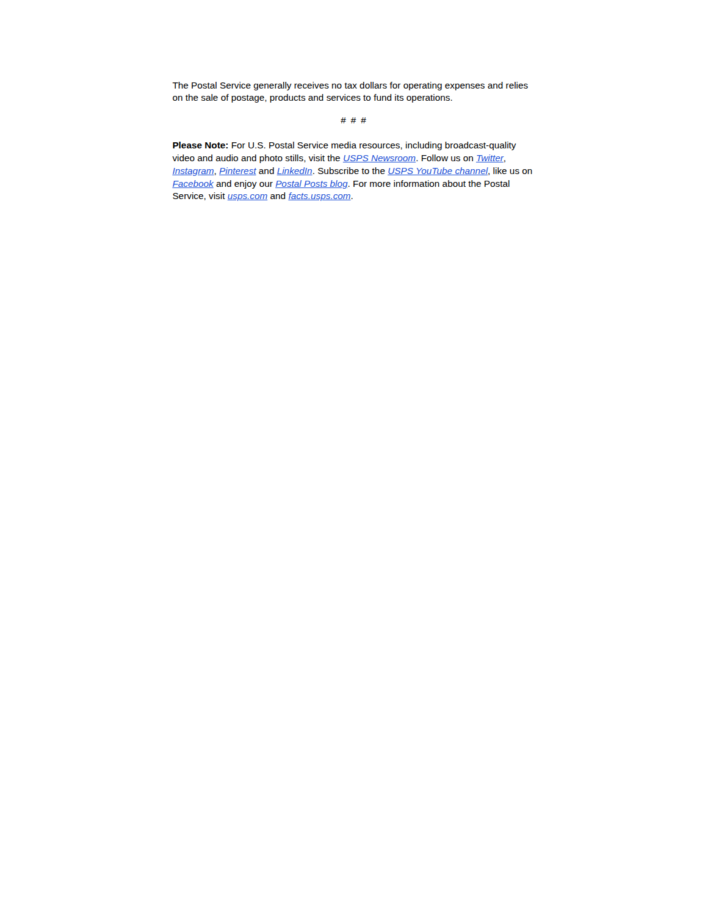The Postal Service generally receives no tax dollars for operating expenses and relies on the sale of postage, products and services to fund its operations.
# # #
Please Note: For U.S. Postal Service media resources, including broadcast-quality video and audio and photo stills, visit the USPS Newsroom. Follow us on Twitter, Instagram, Pinterest and LinkedIn. Subscribe to the USPS YouTube channel, like us on Facebook and enjoy our Postal Posts blog. For more information about the Postal Service, visit usps.com and facts.usps.com.